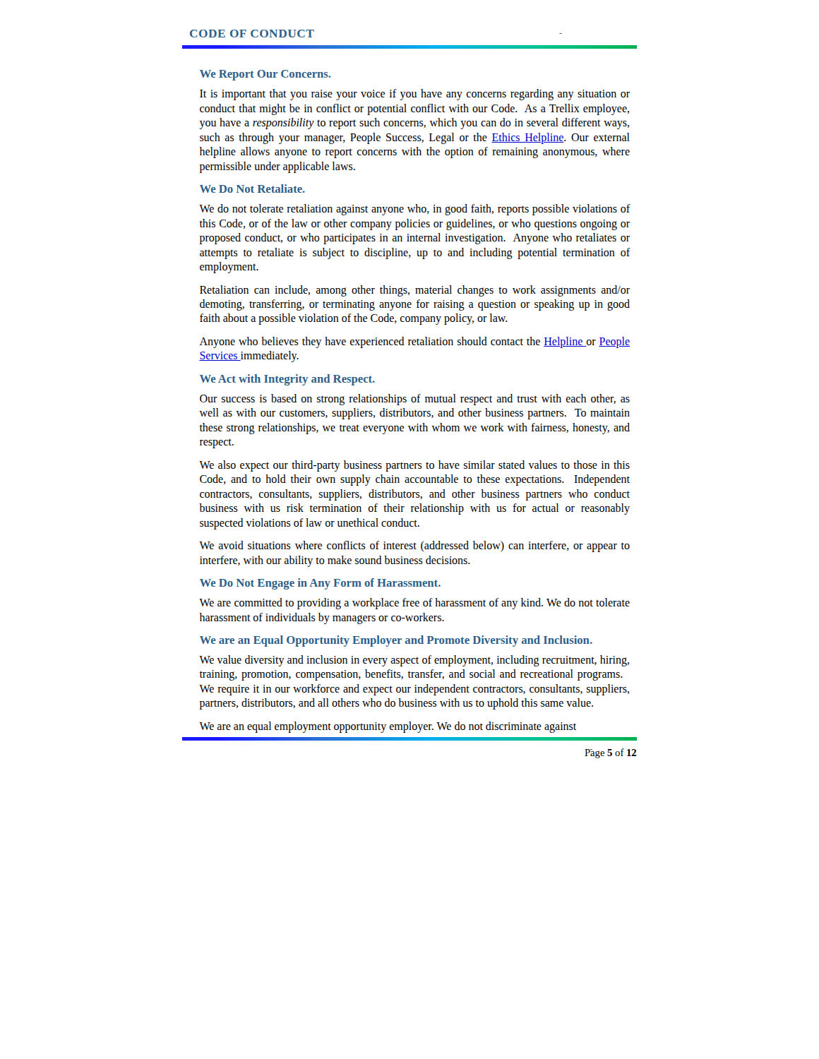CODE OF CONDUCT -
We Report Our Concerns.
It is important that you raise your voice if you have any concerns regarding any situation or conduct that might be in conflict or potential conflict with our Code. As a Trellix employee, you have a responsibility to report such concerns, which you can do in several different ways, such as through your manager, People Success, Legal or the Ethics Helpline. Our external helpline allows anyone to report concerns with the option of remaining anonymous, where permissible under applicable laws.
We Do Not Retaliate.
We do not tolerate retaliation against anyone who, in good faith, reports possible violations of this Code, or of the law or other company policies or guidelines, or who questions ongoing or proposed conduct, or who participates in an internal investigation. Anyone who retaliates or attempts to retaliate is subject to discipline, up to and including potential termination of employment.
Retaliation can include, among other things, material changes to work assignments and/or demoting, transferring, or terminating anyone for raising a question or speaking up in good faith about a possible violation of the Code, company policy, or law.
Anyone who believes they have experienced retaliation should contact the Helpline or People Services immediately.
We Act with Integrity and Respect.
Our success is based on strong relationships of mutual respect and trust with each other, as well as with our customers, suppliers, distributors, and other business partners. To maintain these strong relationships, we treat everyone with whom we work with fairness, honesty, and respect.
We also expect our third-party business partners to have similar stated values to those in this Code, and to hold their own supply chain accountable to these expectations. Independent contractors, consultants, suppliers, distributors, and other business partners who conduct business with us risk termination of their relationship with us for actual or reasonably suspected violations of law or unethical conduct.
We avoid situations where conflicts of interest (addressed below) can interfere, or appear to interfere, with our ability to make sound business decisions.
We Do Not Engage in Any Form of Harassment.
We are committed to providing a workplace free of harassment of any kind. We do not tolerate harassment of individuals by managers or co-workers.
We are an Equal Opportunity Employer and Promote Diversity and Inclusion.
We value diversity and inclusion in every aspect of employment, including recruitment, hiring, training, promotion, compensation, benefits, transfer, and social and recreational programs. We require it in our workforce and expect our independent contractors, consultants, suppliers, partners, distributors, and all others who do business with us to uphold this same value.
We are an equal employment opportunity employer. We do not discriminate against
Page 5 of 12
-